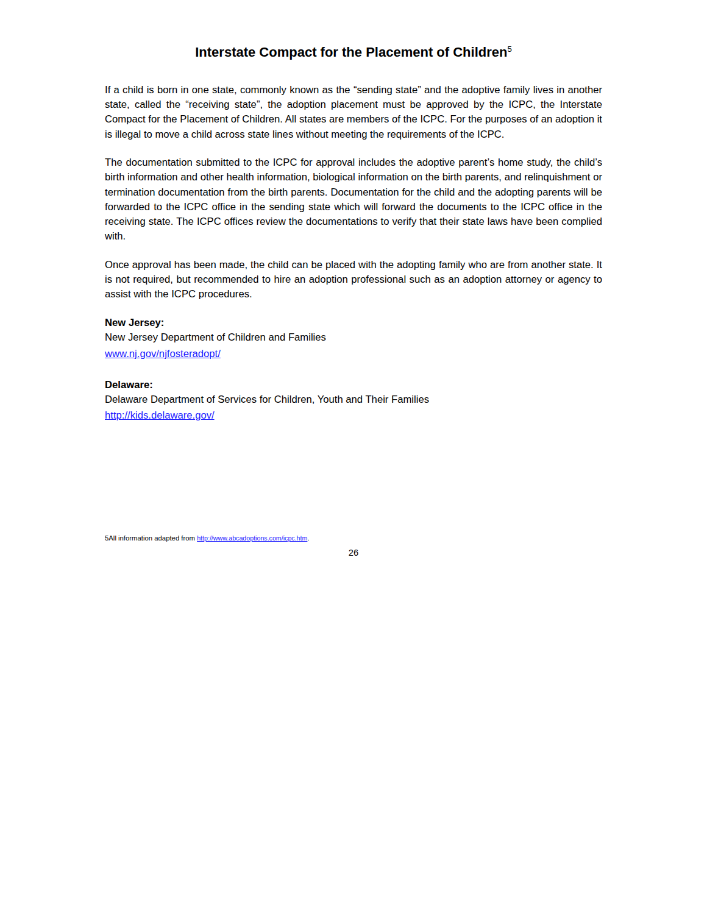Interstate Compact for the Placement of Children5
If a child is born in one state, commonly known as the “sending state” and the adoptive family lives in another state, called the “receiving state”, the adoption placement must be approved by the ICPC, the Interstate Compact for the Placement of Children. All states are members of the ICPC. For the purposes of an adoption it is illegal to move a child across state lines without meeting the requirements of the ICPC.
The documentation submitted to the ICPC for approval includes the adoptive parent’s home study, the child’s birth information and other health information, biological information on the birth parents, and relinquishment or termination documentation from the birth parents. Documentation for the child and the adopting parents will be forwarded to the ICPC office in the sending state which will forward the documents to the ICPC office in the receiving state. The ICPC offices review the documentations to verify that their state laws have been complied with.
Once approval has been made, the child can be placed with the adopting family who are from another state. It is not required, but recommended to hire an adoption professional such as an adoption attorney or agency to assist with the ICPC procedures.
New Jersey:
New Jersey Department of Children and Families
www.nj.gov/njfosteradopt/
Delaware:
Delaware Department of Services for Children, Youth and Their Families
http://kids.delaware.gov/
5All information adapted from http://www.abcadoptions.com/icpc.htm.
26